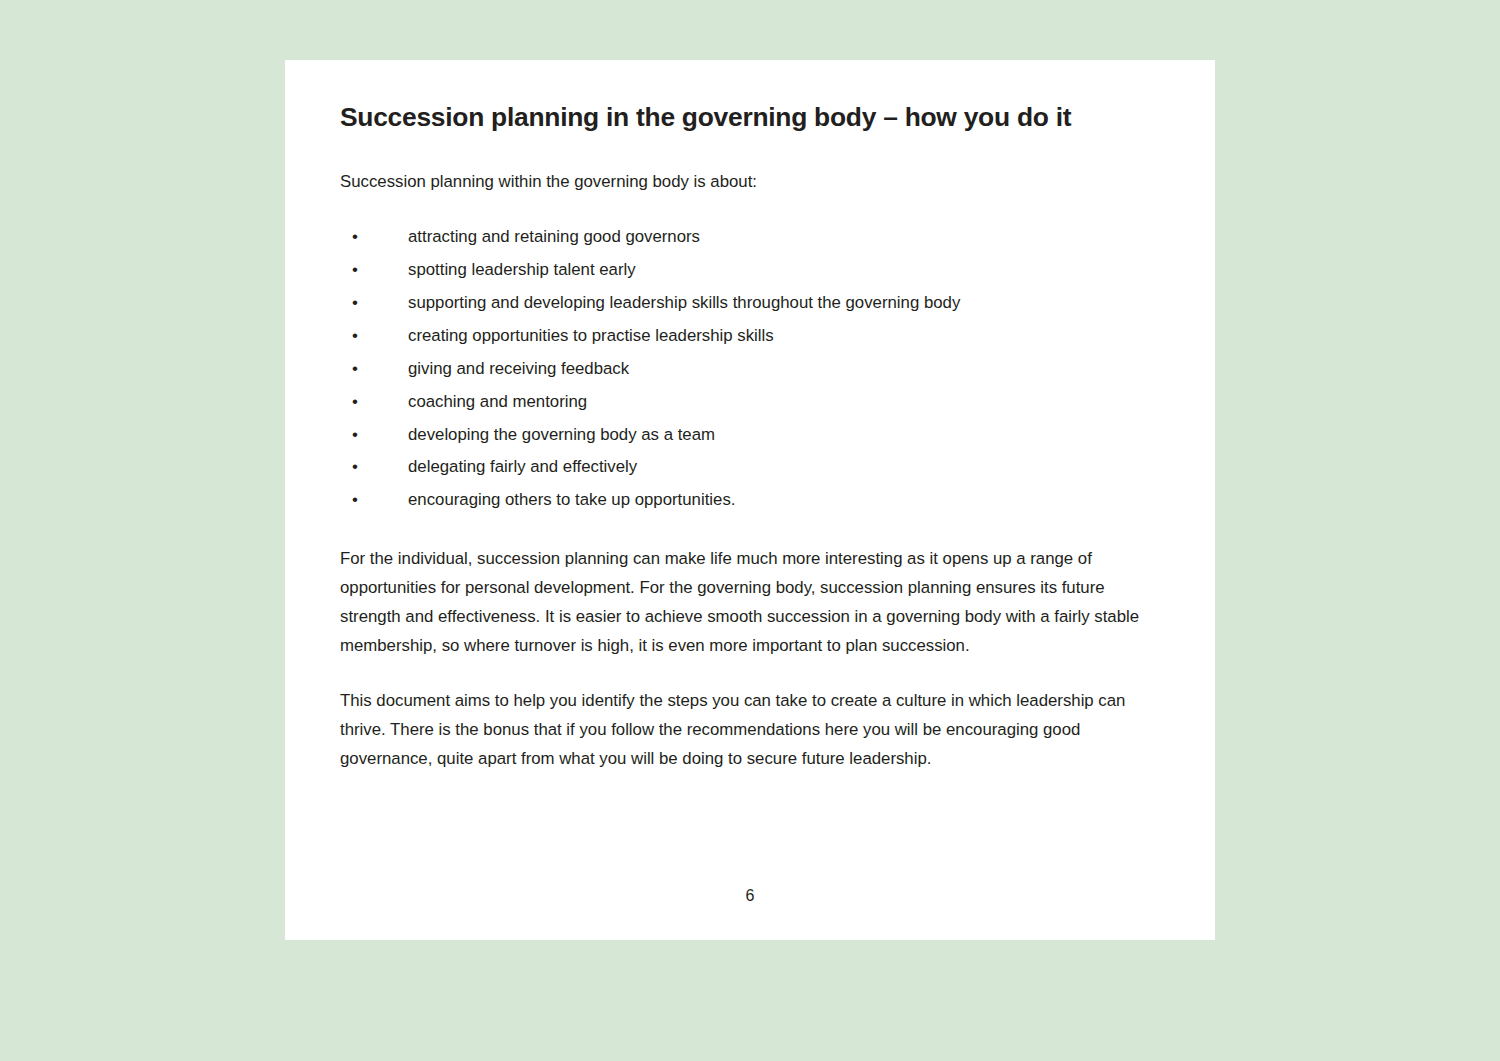Succession planning in the governing body – how you do it
Succession planning within the governing body is about:
attracting and retaining good governors
spotting leadership talent early
supporting and developing leadership skills throughout the governing body
creating opportunities to practise leadership skills
giving and receiving feedback
coaching and mentoring
developing the governing body as a team
delegating fairly and effectively
encouraging others to take up opportunities.
For the individual, succession planning can make life much more interesting as it opens up a range of opportunities for personal development. For the governing body, succession planning ensures its future strength and effectiveness. It is easier to achieve smooth succession in a governing body with a fairly stable membership, so where turnover is high, it is even more important to plan succession.
This document aims to help you identify the steps you can take to create a culture in which leadership can thrive. There is the bonus that if you follow the recommendations here you will be encouraging good governance, quite apart from what you will be doing to secure future leadership.
6